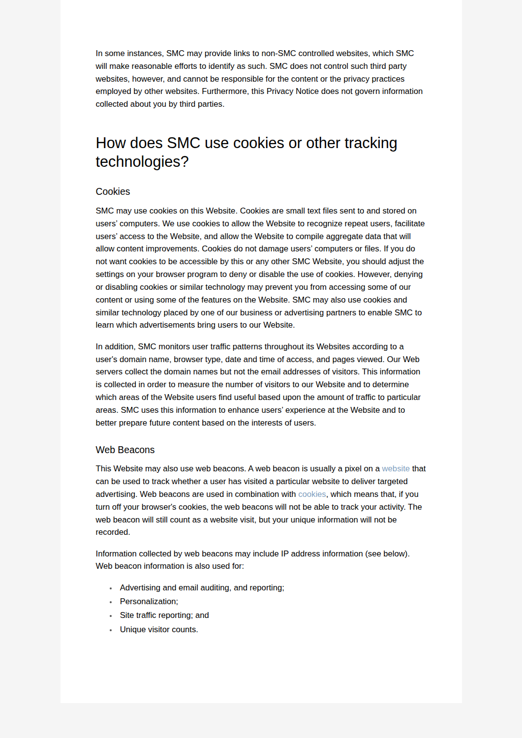In some instances, SMC may provide links to non-SMC controlled websites, which SMC will make reasonable efforts to identify as such. SMC does not control such third party websites, however, and cannot be responsible for the content or the privacy practices employed by other websites. Furthermore, this Privacy Notice does not govern information collected about you by third parties.
How does SMC use cookies or other tracking technologies?
Cookies
SMC may use cookies on this Website. Cookies are small text files sent to and stored on users’ computers. We use cookies to allow the Website to recognize repeat users, facilitate users’ access to the Website, and allow the Website to compile aggregate data that will allow content improvements. Cookies do not damage users’ computers or files. If you do not want cookies to be accessible by this or any other SMC Website, you should adjust the settings on your browser program to deny or disable the use of cookies. However, denying or disabling cookies or similar technology may prevent you from accessing some of our content or using some of the features on the Website. SMC may also use cookies and similar technology placed by one of our business or advertising partners to enable SMC to learn which advertisements bring users to our Website.
In addition, SMC monitors user traffic patterns throughout its Websites according to a user's domain name, browser type, date and time of access, and pages viewed. Our Web servers collect the domain names but not the email addresses of visitors. This information is collected in order to measure the number of visitors to our Website and to determine which areas of the Website users find useful based upon the amount of traffic to particular areas. SMC uses this information to enhance users’ experience at the Website and to better prepare future content based on the interests of users.
Web Beacons
This Website may also use web beacons. A web beacon is usually a pixel on a website that can be used to track whether a user has visited a particular website to deliver targeted advertising. Web beacons are used in combination with cookies, which means that, if you turn off your browser's cookies, the web beacons will not be able to track your activity. The web beacon will still count as a website visit, but your unique information will not be recorded.
Information collected by web beacons may include IP address information (see below). Web beacon information is also used for:
Advertising and email auditing, and reporting;
Personalization;
Site traffic reporting; and
Unique visitor counts.